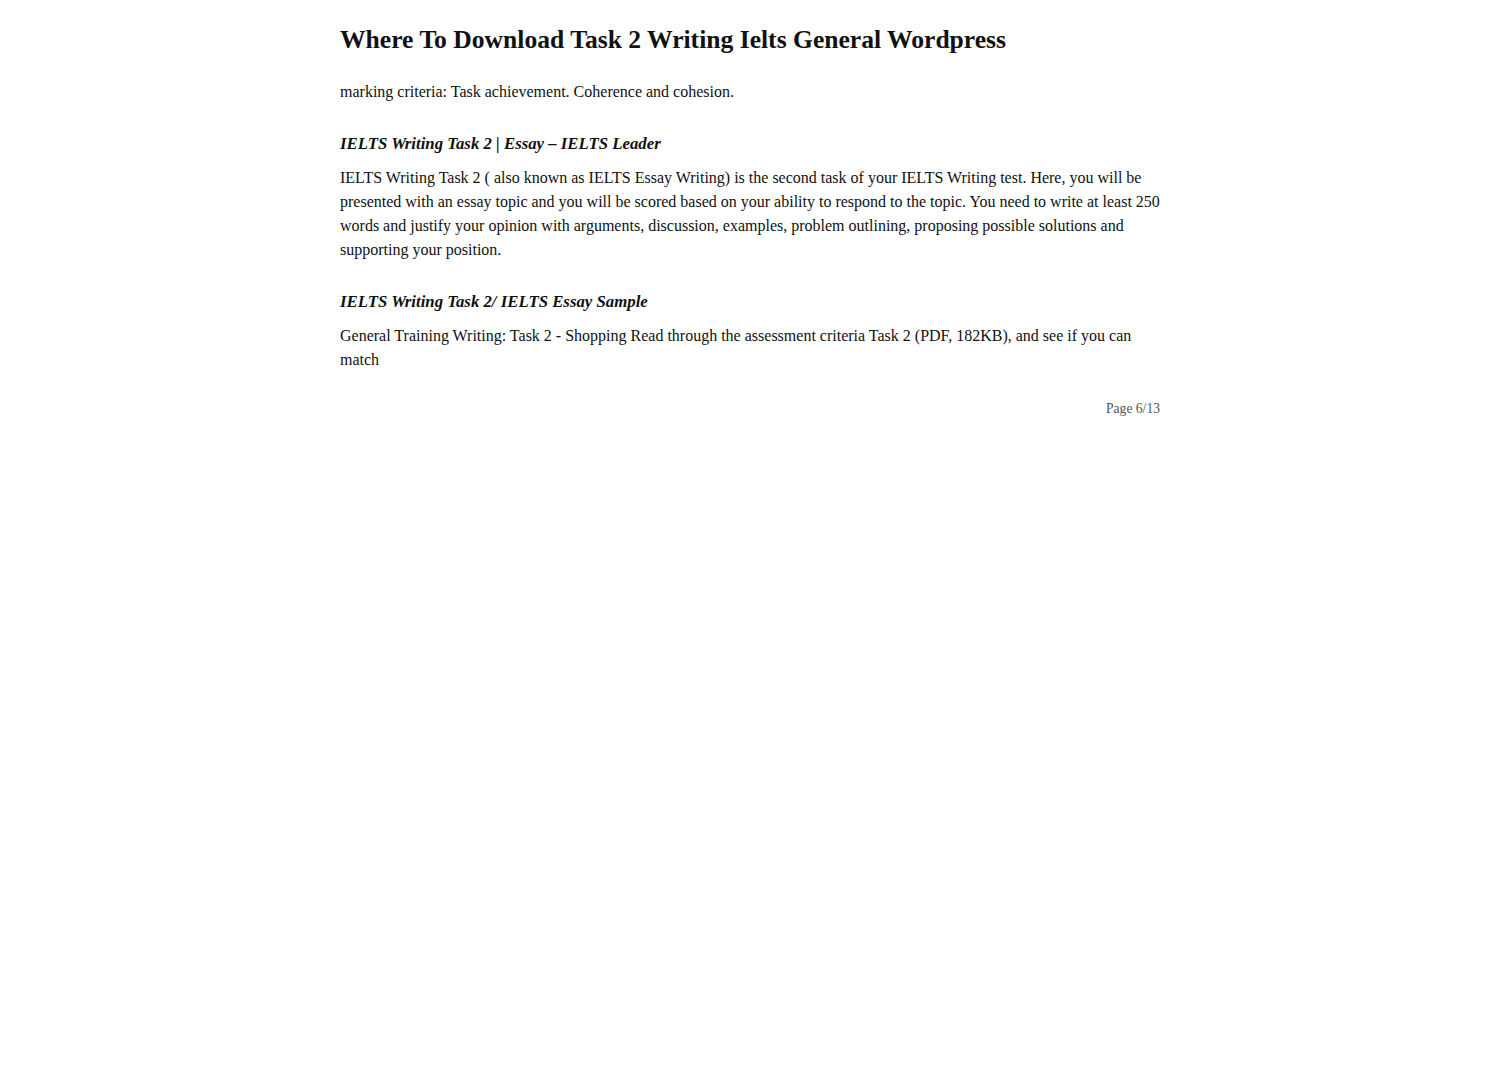Where To Download Task 2 Writing Ielts General Wordpress
marking criteria: Task achievement. Coherence and cohesion.
IELTS Writing Task 2 | Essay – IELTS Leader
IELTS Writing Task 2 ( also known as IELTS Essay Writing) is the second task of your IELTS Writing test. Here, you will be presented with an essay topic and you will be scored based on your ability to respond to the topic. You need to write at least 250 words and justify your opinion with arguments, discussion, examples, problem outlining, proposing possible solutions and supporting your position.
IELTS Writing Task 2/ IELTS Essay Sample
General Training Writing: Task 2 - Shopping Read through the assessment criteria Task 2 (PDF, 182KB), and see if you can match
Page 6/13